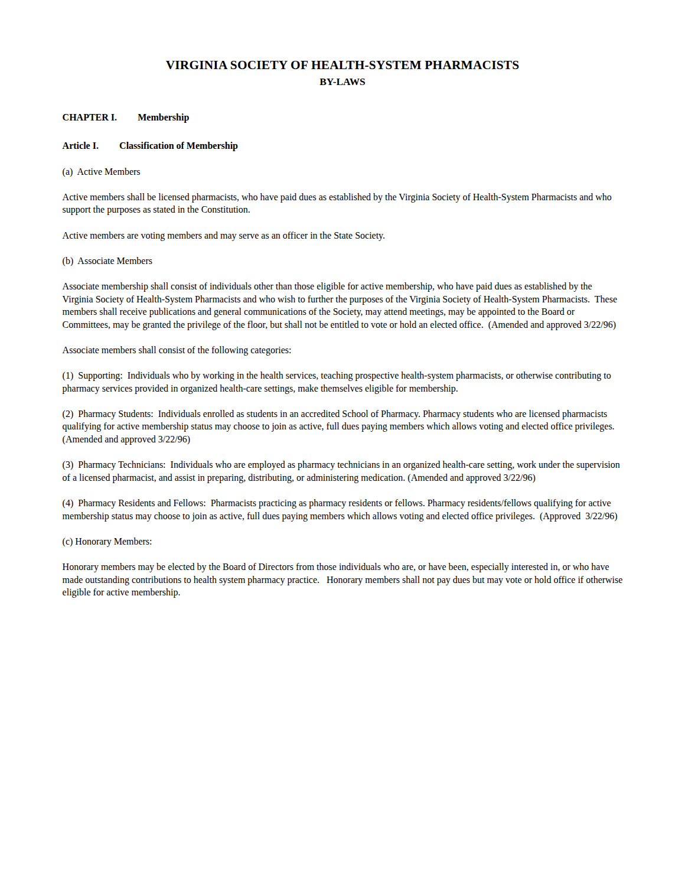VIRGINIA SOCIETY OF HEALTH-SYSTEM PHARMACISTS
BY-LAWS
CHAPTER I. Membership
Article I. Classification of Membership
(a) Active Members
Active members shall be licensed pharmacists, who have paid dues as established by the Virginia Society of Health-System Pharmacists and who support the purposes as stated in the Constitution.
Active members are voting members and may serve as an officer in the State Society.
(b) Associate Members
Associate membership shall consist of individuals other than those eligible for active membership, who have paid dues as established by the Virginia Society of Health-System Pharmacists and who wish to further the purposes of the Virginia Society of Health-System Pharmacists. These members shall receive publications and general communications of the Society, may attend meetings, may be appointed to the Board or Committees, may be granted the privilege of the floor, but shall not be entitled to vote or hold an elected office. (Amended and approved 3/22/96)
Associate members shall consist of the following categories:
(1) Supporting: Individuals who by working in the health services, teaching prospective health-system pharmacists, or otherwise contributing to pharmacy services provided in organized health-care settings, make themselves eligible for membership.
(2) Pharmacy Students: Individuals enrolled as students in an accredited School of Pharmacy. Pharmacy students who are licensed pharmacists qualifying for active membership status may choose to join as active, full dues paying members which allows voting and elected office privileges. (Amended and approved 3/22/96)
(3) Pharmacy Technicians: Individuals who are employed as pharmacy technicians in an organized health-care setting, work under the supervision of a licensed pharmacist, and assist in preparing, distributing, or administering medication. (Amended and approved 3/22/96)
(4) Pharmacy Residents and Fellows: Pharmacists practicing as pharmacy residents or fellows. Pharmacy residents/fellows qualifying for active membership status may choose to join as active, full dues paying members which allows voting and elected office privileges. (Approved 3/22/96)
(c) Honorary Members:
Honorary members may be elected by the Board of Directors from those individuals who are, or have been, especially interested in, or who have made outstanding contributions to health system pharmacy practice. Honorary members shall not pay dues but may vote or hold office if otherwise eligible for active membership.